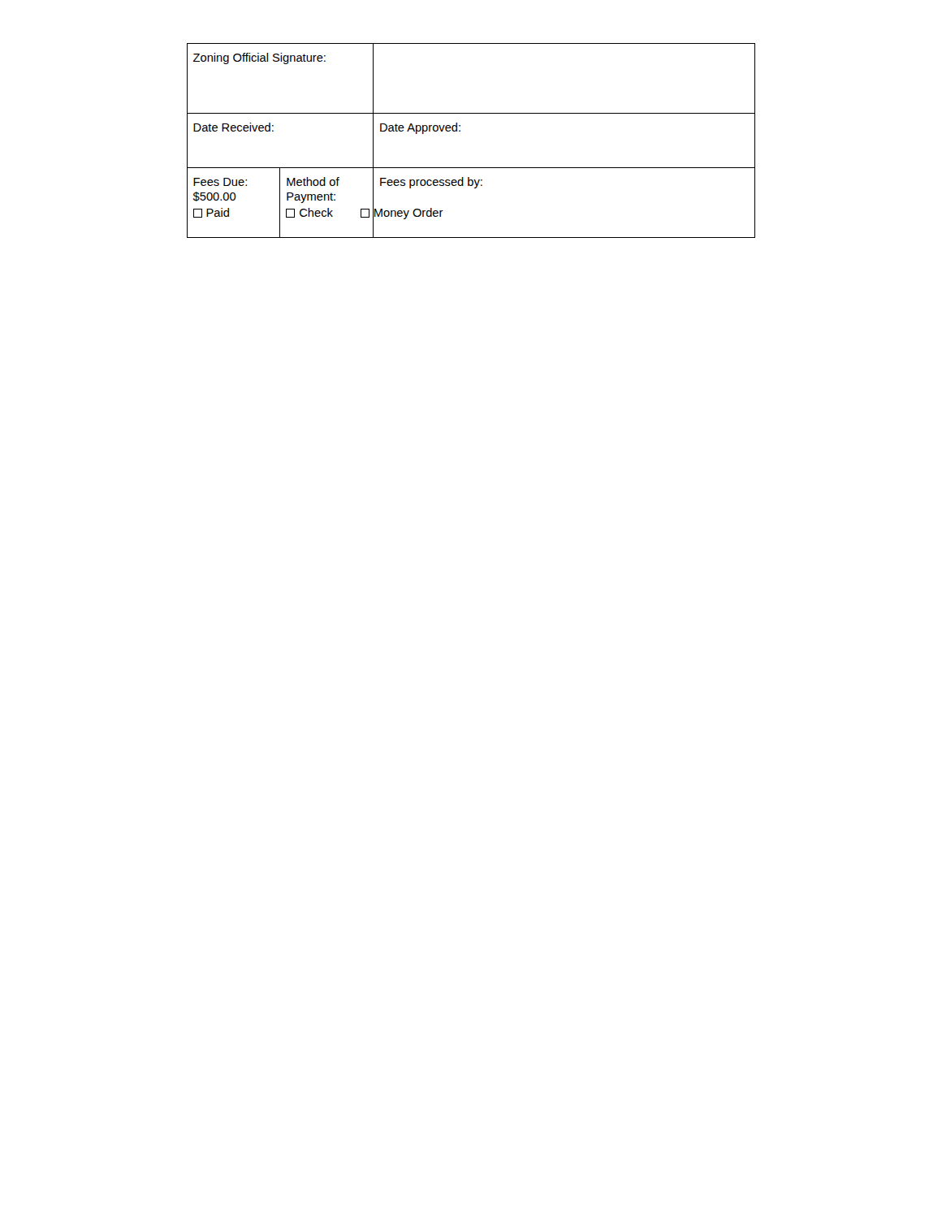| Zoning Official Signature: | |
| Date Received: | Date Approved: |
| Fees Due: $500.00 Paid | Method of Payment: Check Money Order | Fees processed by: |